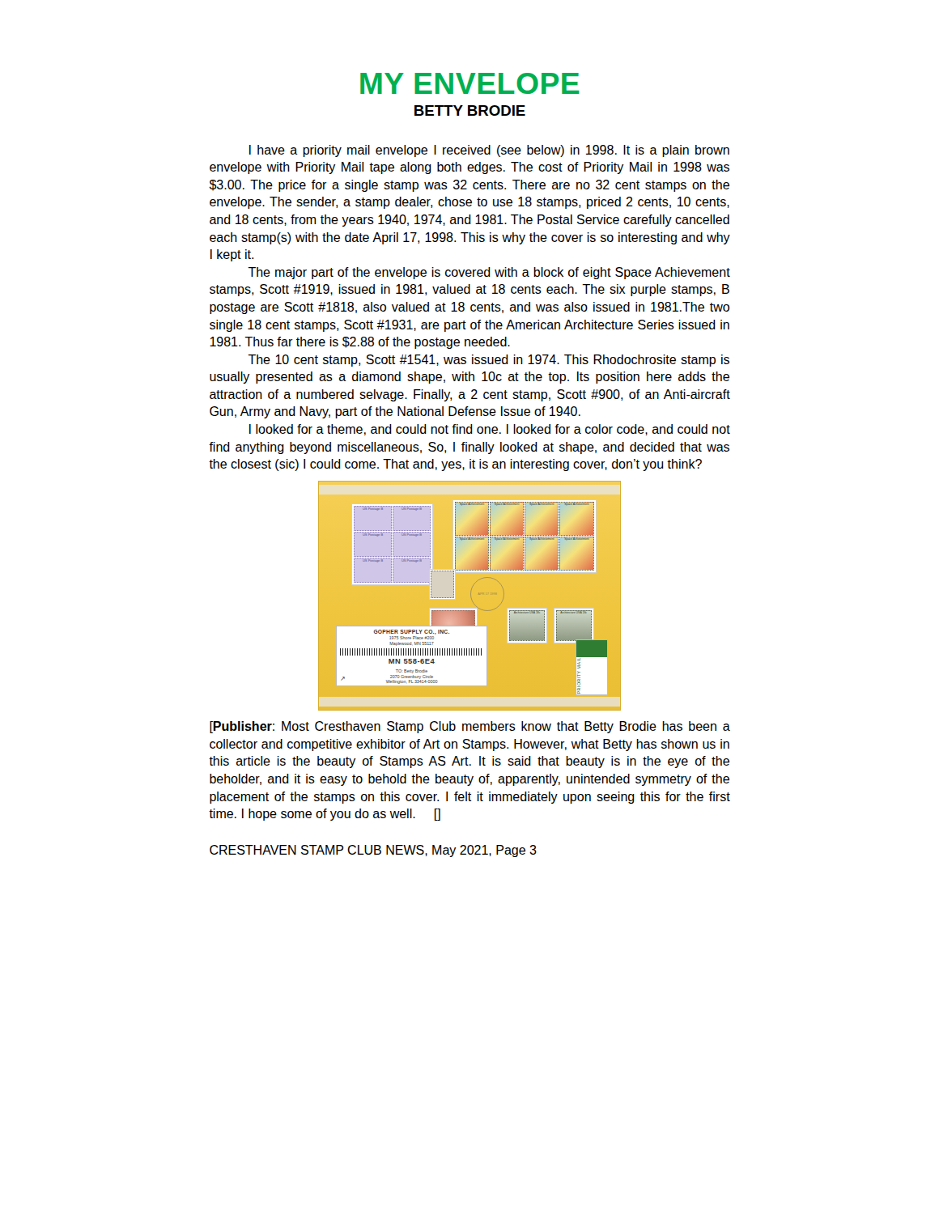MY ENVELOPE
BETTY BRODIE
I have a priority mail envelope I received (see below) in 1998. It is a plain brown envelope with Priority Mail tape along both edges. The cost of Priority Mail in 1998 was $3.00. The price for a single stamp was 32 cents. There are no 32 cent stamps on the envelope. The sender, a stamp dealer, chose to use 18 stamps, priced 2 cents, 10 cents, and 18 cents, from the years 1940, 1974, and 1981. The Postal Service carefully cancelled each stamp(s) with the date April 17, 1998. This is why the cover is so interesting and why I kept it.
The major part of the envelope is covered with a block of eight Space Achievement stamps, Scott #1919, issued in 1981, valued at 18 cents each. The six purple stamps, B postage are Scott #1818, also valued at 18 cents, and was also issued in 1981.The two single 18 cent stamps, Scott #1931, are part of the American Architecture Series issued in 1981. Thus far there is $2.88 of the postage needed.
The 10 cent stamp, Scott #1541, was issued in 1974. This Rhodochrosite stamp is usually presented as a diamond shape, with 10c at the top. Its position here adds the attraction of a numbered selvage. Finally, a 2 cent stamp, Scott #900, of an Anti-aircraft Gun, Army and Navy, part of the National Defense Issue of 1940.
I looked for a theme, and could not find one. I looked for a color code, and could not find anything beyond miscellaneous, So, I finally looked at shape, and decided that was the closest (sic) I could come. That and, yes, it is an interesting cover, don’t you think?
US Postage B
US Postage B
US Postage B
US Postage B
US Postage B
US Postage B
Space Achievement
Space Achievement
Space Achievement
Space Achievement
Space Achievement
Space Achievement
Space Achievement
Space Achievement
APR 17 1998
35678
Architecture USA 18c
Architecture USA 18c
GOPHER SUPPLY CO., INC.
1975 Shore Place #200
Maplewood, MN 55117
MN 558-6E4
TO: Betty Brodie
2070 Greenbury Circle
Wellington, FL 33414-0000
↗
PRIORITY MAIL
[Publisher: Most Cresthaven Stamp Club members know that Betty Brodie has been a collector and competitive exhibitor of Art on Stamps. However, what Betty has shown us in this article is the beauty of Stamps AS Art. It is said that beauty is in the eye of the beholder, and it is easy to behold the beauty of, apparently, unintended symmetry of the placement of the stamps on this cover. I felt it immediately upon seeing this for the first time. I hope some of you do as well. []
CRESTHAVEN STAMP CLUB NEWS, May 2021, Page 3